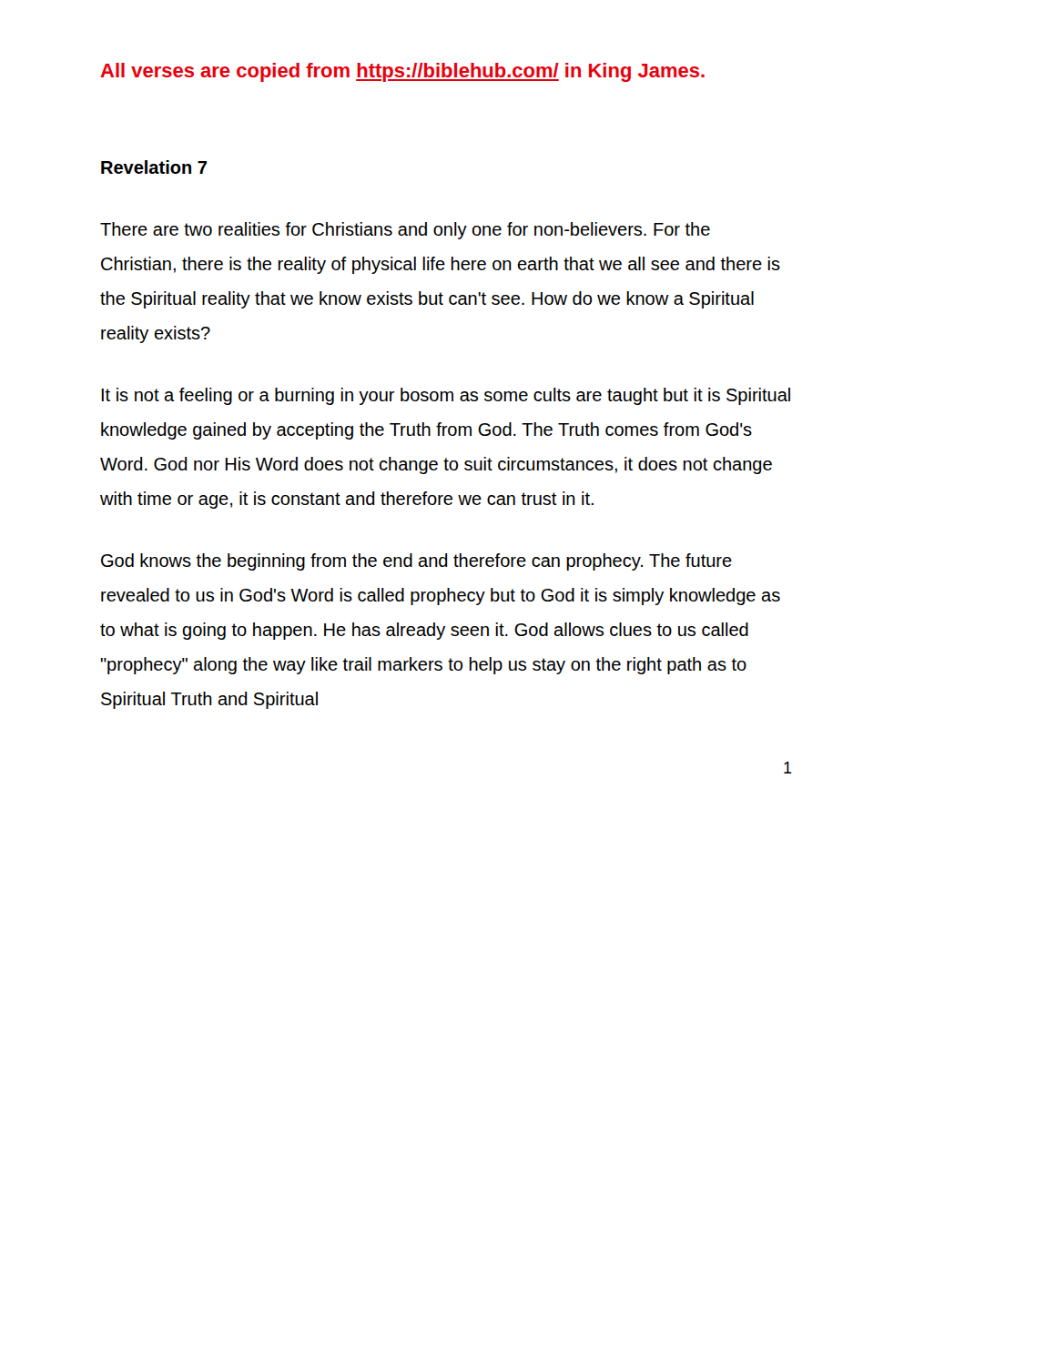All verses are copied from https://biblehub.com/ in King James.
Revelation 7
There are two realities for Christians and only one for non-believers. For the Christian, there is the reality of physical life here on earth that we all see and there is the Spiritual reality that we know exists but can't see. How do we know a Spiritual reality exists?
It is not a feeling or a burning in your bosom as some cults are taught but it is Spiritual knowledge gained by accepting the Truth from God. The Truth comes from God's Word. God nor His Word does not change to suit circumstances, it does not change with time or age, it is constant and therefore we can trust in it.
God knows the beginning from the end and therefore can prophecy. The future revealed to us in God's Word is called prophecy but to God it is simply knowledge as to what is going to happen. He has already seen it. God allows clues to us called "prophecy" along the way like trail markers to help us stay on the right path as to Spiritual Truth and Spiritual
1